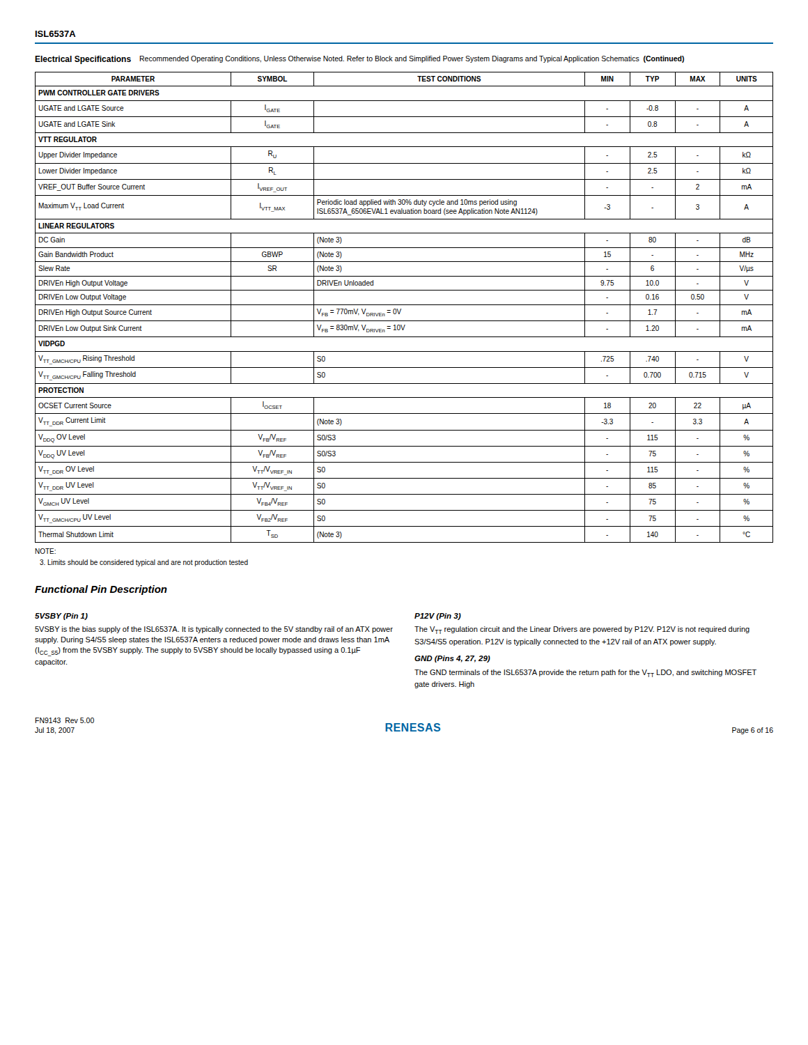ISL6537A
Electrical Specifications Recommended Operating Conditions, Unless Otherwise Noted. Refer to Block and Simplified Power System Diagrams and Typical Application Schematics (Continued)
| PARAMETER | SYMBOL | TEST CONDITIONS | MIN | TYP | MAX | UNITS |
| --- | --- | --- | --- | --- | --- | --- |
| PWM CONTROLLER GATE DRIVERS |
| UGATE and LGATE Source | I GATE | | - | -0.8 | - | A |
| UGATE and LGATE Sink | I GATE | | - | 0.8 | - | A |
| VTT REGULATOR |
| Upper Divider Impedance | R U | | - | 2.5 | - | kΩ |
| Lower Divider Impedance | R L | | - | 2.5 | - | kΩ |
| VREF_OUT Buffer Source Current | I VREF_OUT | | - | - | 2 | mA |
| Maximum V TT Load Current | I VTT_MAX | Periodic load applied with 30% duty cycle and 10ms period using ISL6537A_6506EVAL1 evaluation board (see Application Note AN1124) | -3 | - | 3 | A |
| LINEAR REGULATORS |
| DC Gain | | (Note 3) | - | 80 | - | dB |
| Gain Bandwidth Product | GBWP | (Note 3) | 15 | - | - | MHz |
| Slew Rate | SR | (Note 3) | - | 6 | - | V/µs |
| DRIVEn High Output Voltage | | DRIVEn Unloaded | 9.75 | 10.0 | - | V |
| DRIVEn Low Output Voltage | | | - | 0.16 | 0.50 | V |
| DRIVEn High Output Source Current | | V FB = 770mV, V DRIVEn = 0V | - | 1.7 | - | mA |
| DRIVEn Low Output Sink Current | | V FB = 830mV, V DRIVEn = 10V | - | 1.20 | - | mA |
| VIDPGD |
| V TT_GMCH/CPU Rising Threshold | | S0 | .725 | .740 | - | V |
| V TT_GMCH/CPU Falling Threshold | | S0 | - | 0.700 | 0.715 | V |
| PROTECTION |
| OCSET Current Source | I OCSET | | 18 | 20 | 22 | µA |
| V TT_DDR Current Limit | | (Note 3) | -3.3 | - | 3.3 | A |
| V DDQ OV Level | V FB /V REF | S0/S3 | - | 115 | - | % |
| V DDQ UV Level | V FB /V REF | S0/S3 | - | 75 | - | % |
| V TT_DDR OV Level | V TT /V VREF_IN | S0 | - | 115 | - | % |
| V TT_DDR UV Level | V TT /V VREF_IN | S0 | - | 85 | - | % |
| V GMCH UV Level | V FB4 /V REF | S0 | - | 75 | - | % |
| V TT_GMCH/CPU UV Level | V FB2 /V REF | S0 | - | 75 | - | % |
| Thermal Shutdown Limit | T SD | (Note 3) | - | 140 | - | °C |
NOTE:
Limits should be considered typical and are not production tested
Functional Pin Description
5VSBY (Pin 1)
5VSBY is the bias supply of the ISL6537A. It is typically connected to the 5V standby rail of an ATX power supply. During S4/S5 sleep states the ISL6537A enters a reduced power mode and draws less than 1mA (ICC_S5) from the 5VSBY supply. The supply to 5VSBY should be locally bypassed using a 0.1µF capacitor.
P12V (Pin 3)
The VTT regulation circuit and the Linear Drivers are powered by P12V. P12V is not required during S3/S4/S5 operation. P12V is typically connected to the +12V rail of an ATX power supply.
GND (Pins 4, 27, 29)
The GND terminals of the ISL6537A provide the return path for the VTT LDO, and switching MOSFET gate drivers. High
FN9143 Rev 5.00
Jul 18, 2007
RENESAS
Page 6 of 16